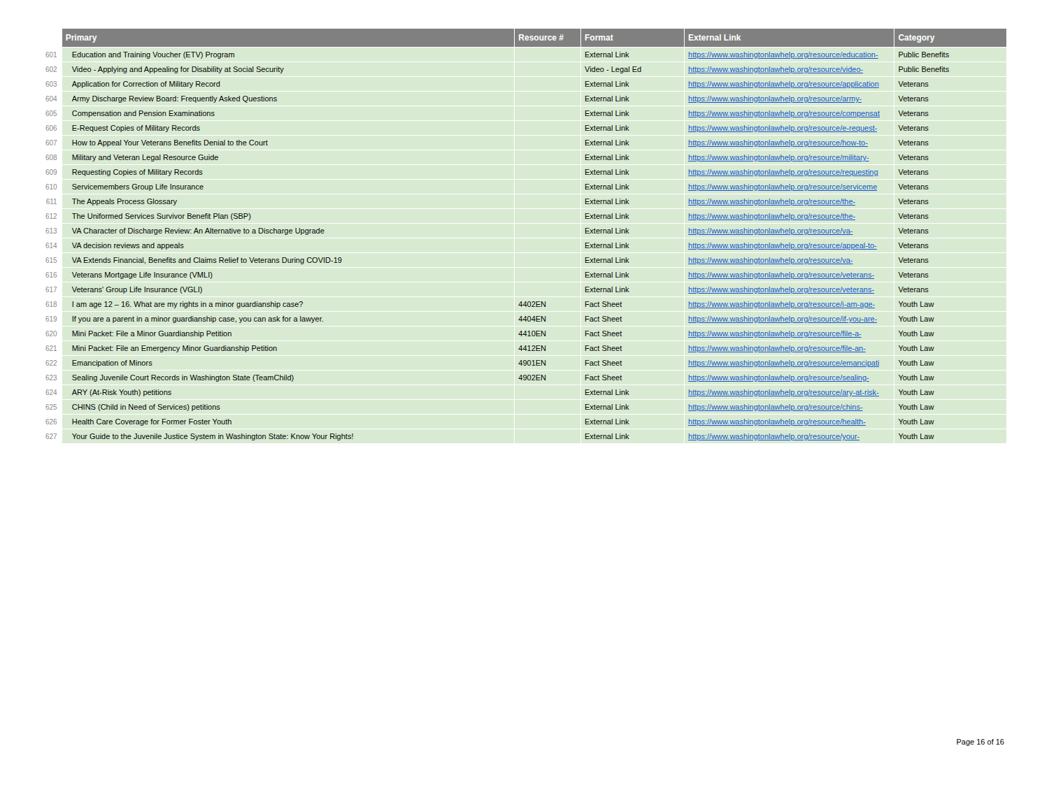| | Primary | Resource # | Format | External Link | Category |
| --- | --- | --- | --- | --- | --- |
| 601 | Education and Training Voucher (ETV) Program | | External Link | https://www.washingtonlawhelp.org/resource/education- | Public Benefits |
| 602 | Video - Applying and Appealing for Disability at Social Security | | Video - Legal Ed | https://www.washingtonlawhelp.org/resource/video- | Public Benefits |
| 603 | Application for Correction of Military Record | | External Link | https://www.washingtonlawhelp.org/resource/application | Veterans |
| 604 | Army Discharge Review Board: Frequently Asked Questions | | External Link | https://www.washingtonlawhelp.org/resource/army- | Veterans |
| 605 | Compensation and Pension Examinations | | External Link | https://www.washingtonlawhelp.org/resource/compensat | Veterans |
| 606 | E-Request Copies of Military Records | | External Link | https://www.washingtonlawhelp.org/resource/e-request- | Veterans |
| 607 | How to Appeal Your Veterans Benefits Denial to the Court | | External Link | https://www.washingtonlawhelp.org/resource/how-to- | Veterans |
| 608 | Military and Veteran Legal Resource Guide | | External Link | https://www.washingtonlawhelp.org/resource/military- | Veterans |
| 609 | Requesting Copies of Military Records | | External Link | https://www.washingtonlawhelp.org/resource/requesting | Veterans |
| 610 | Servicemembers Group Life Insurance | | External Link | https://www.washingtonlawhelp.org/resource/serviceme | Veterans |
| 611 | The Appeals Process Glossary | | External Link | https://www.washingtonlawhelp.org/resource/the- | Veterans |
| 612 | The Uniformed Services Survivor Benefit Plan (SBP) | | External Link | https://www.washingtonlawhelp.org/resource/the- | Veterans |
| 613 | VA Character of Discharge Review: An Alternative to a Discharge Upgrade | | External Link | https://www.washingtonlawhelp.org/resource/va- | Veterans |
| 614 | VA decision reviews and appeals | | External Link | https://www.washingtonlawhelp.org/resource/appeal-to- | Veterans |
| 615 | VA Extends Financial, Benefits and Claims Relief to Veterans During COVID-19 | | External Link | https://www.washingtonlawhelp.org/resource/va- | Veterans |
| 616 | Veterans Mortgage Life Insurance (VMLI) | | External Link | https://www.washingtonlawhelp.org/resource/veterans- | Veterans |
| 617 | Veterans' Group Life Insurance (VGLI) | | External Link | https://www.washingtonlawhelp.org/resource/veterans- | Veterans |
| 618 | I am age 12 – 16. What are my rights in a minor guardianship case? | 4402EN | Fact Sheet | https://www.washingtonlawhelp.org/resource/i-am-age- | Youth Law |
| 619 | If you are a parent in a minor guardianship case, you can ask for a lawyer. | 4404EN | Fact Sheet | https://www.washingtonlawhelp.org/resource/if-you-are- | Youth Law |
| 620 | Mini Packet: File a Minor Guardianship Petition | 4410EN | Fact Sheet | https://www.washingtonlawhelp.org/resource/file-a- | Youth Law |
| 621 | Mini Packet: File an Emergency Minor Guardianship Petition | 4412EN | Fact Sheet | https://www.washingtonlawhelp.org/resource/file-an- | Youth Law |
| 622 | Emancipation of Minors | 4901EN | Fact Sheet | https://www.washingtonlawhelp.org/resource/emancipati | Youth Law |
| 623 | Sealing Juvenile Court Records in Washington State (TeamChild) | 4902EN | Fact Sheet | https://www.washingtonlawhelp.org/resource/sealing- | Youth Law |
| 624 | ARY (At-Risk Youth) petitions | | External Link | https://www.washingtonlawhelp.org/resource/ary-at-risk- | Youth Law |
| 625 | CHINS (Child in Need of Services) petitions | | External Link | https://www.washingtonlawhelp.org/resource/chins- | Youth Law |
| 626 | Health Care Coverage for Former Foster Youth | | External Link | https://www.washingtonlawhelp.org/resource/health- | Youth Law |
| 627 | Your Guide to the Juvenile Justice System in Washington State: Know Your Rights! | | External Link | https://www.washingtonlawhelp.org/resource/your- | Youth Law |
Page 16 of 16